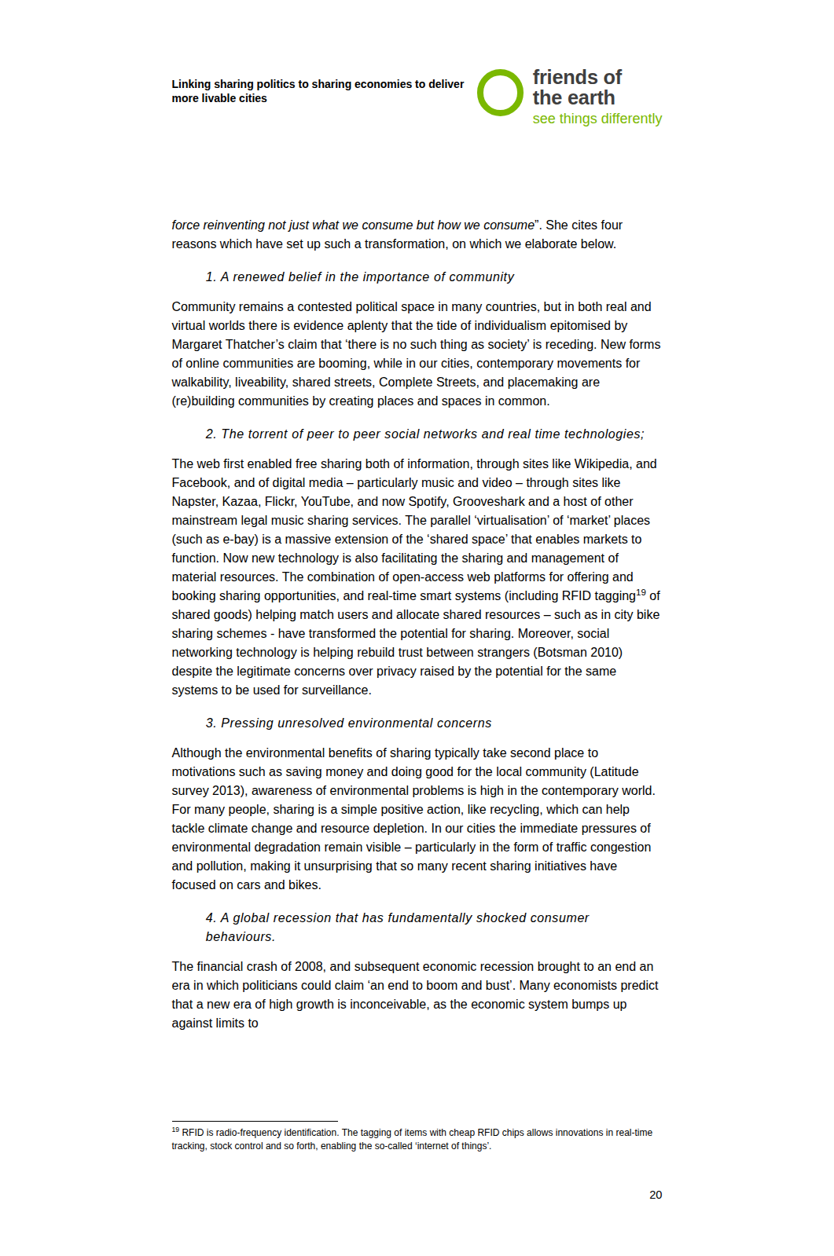Linking sharing politics to sharing economies to deliver more livable cities
friends of the earth see things differently
force reinventing not just what we consume but how we consume”. She cites four reasons which have set up such a transformation, on which we elaborate below.
1. A renewed belief in the importance of community
Community remains a contested political space in many countries, but in both real and virtual worlds there is evidence aplenty that the tide of individualism epitomised by Margaret Thatcher’s claim that ‘there is no such thing as society’ is receding. New forms of online communities are booming, while in our cities, contemporary movements for walkability, liveability, shared streets, Complete Streets, and placemaking are (re)building communities by creating places and spaces in common.
2. The torrent of peer to peer social networks and real time technologies;
The web first enabled free sharing both of information, through sites like Wikipedia, and Facebook, and of digital media – particularly music and video – through sites like Napster, Kazaa, Flickr, YouTube, and now Spotify, Grooveshark and a host of other mainstream legal music sharing services. The parallel ‘virtualisation’ of ‘market’ places (such as e-bay) is a massive extension of the ‘shared space’ that enables markets to function. Now new technology is also facilitating the sharing and management of material resources. The combination of open-access web platforms for offering and booking sharing opportunities, and real-time smart systems (including RFID tagging19 of shared goods) helping match users and allocate shared resources – such as in city bike sharing schemes - have transformed the potential for sharing. Moreover, social networking technology is helping rebuild trust between strangers (Botsman 2010) despite the legitimate concerns over privacy raised by the potential for the same systems to be used for surveillance.
3. Pressing unresolved environmental concerns
Although the environmental benefits of sharing typically take second place to motivations such as saving money and doing good for the local community (Latitude survey 2013), awareness of environmental problems is high in the contemporary world. For many people, sharing is a simple positive action, like recycling, which can help tackle climate change and resource depletion. In our cities the immediate pressures of environmental degradation remain visible – particularly in the form of traffic congestion and pollution, making it unsurprising that so many recent sharing initiatives have focused on cars and bikes.
4. A global recession that has fundamentally shocked consumer behaviours.
The financial crash of 2008, and subsequent economic recession brought to an end an era in which politicians could claim ‘an end to boom and bust’. Many economists predict that a new era of high growth is inconceivable, as the economic system bumps up against limits to
19 RFID is radio-frequency identification. The tagging of items with cheap RFID chips allows innovations in real-time tracking, stock control and so forth, enabling the so-called ‘internet of things’.
20